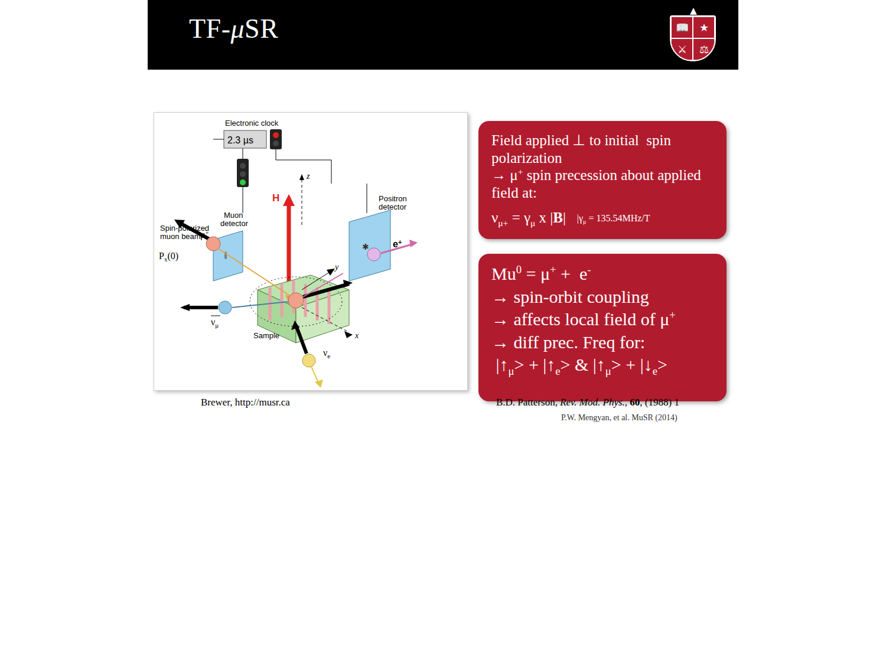TF-μ SR
▲
📖
★
⚔
⚖
Electronic clock 2.3 µs z H Muon detector ∥ Positron detector ✱ Sample Spin-polarized muon beam μ+ Px(0) e+ y x νμ νe
Brewer, http://musr.ca
Field applied ⊥ to initial spin polarization
→ μ+ spin precession about applied field at:
νμ+ = γμ x |B| |γμ = 135.54MHz/T
Mu0 = μ+ + e-
→ spin-orbit coupling
→ affects local field of μ+
→ diff prec. Freq for:
|↑μ> + |↑e> & |↑μ> + |↓e>
B.D. Patterson, Rev. Mod. Phys., 60, (1988) 1
P.W. Mengyan, et al. MuSR (2014)